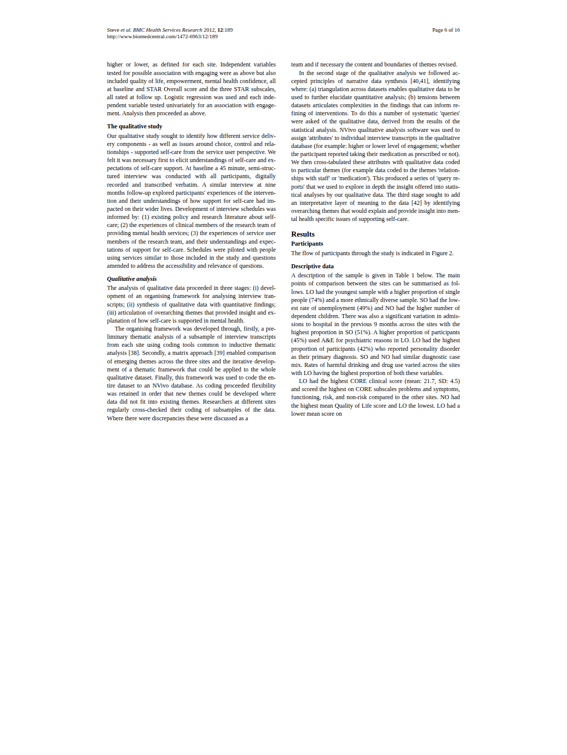Steve et al. BMC Health Services Research 2012, 12:189
http://www.biomedcentral.com/1472-6963/12/189
Page 6 of 16
higher or lower, as defined for each site. Independent variables tested for possible association with engaging were as above but also included quality of life, empowerment, mental health confidence, all at baseline and STAR Overall score and the three STAR subscales, all rated at follow up. Logistic regression was used and each independent variable tested univariately for an association with engagement. Analysis then proceeded as above.
The qualitative study
Our qualitative study sought to identify how different service delivery components - as well as issues around choice, control and relationships - supported self-care from the service user perspective. We felt it was necessary first to elicit understandings of self-care and expectations of self-care support. At baseline a 45 minute, semi-structured interview was conducted with all participants, digitally recorded and transcribed verbatim. A similar interview at nine months follow-up explored participants' experiences of the intervention and their understandings of how support for self-care had impacted on their wider lives. Development of interview schedules was informed by: (1) existing policy and research literature about self-care; (2) the experiences of clinical members of the research team of providing mental health services; (3) the experiences of service user members of the research team, and their understandings and expectations of support for self-care. Schedules were piloted with people using services similar to those included in the study and questions amended to address the accessibility and relevance of questions.
Qualitative analysis
The analysis of qualitative data proceeded in three stages: (i) development of an organising framework for analysing interview transcripts; (ii) synthesis of qualitative data with quantitative findings; (iii) articulation of overarching themes that provided insight and explanation of how self-care is supported in mental health.
The organising framework was developed through, firstly, a preliminary thematic analysis of a subsample of interview transcripts from each site using coding tools common to inductive thematic analysis [38]. Secondly, a matrix approach [39] enabled comparison of emerging themes across the three sites and the iterative development of a thematic framework that could be applied to the whole qualitative dataset. Finally, this framework was used to code the entire dataset to an NVivo database. As coding proceeded flexibility was retained in order that new themes could be developed where data did not fit into existing themes. Researchers at different sites regularly cross-checked their coding of subsamples of the data. Where there were discrepancies these were discussed as a
team and if necessary the content and boundaries of themes revised.
In the second stage of the qualitative analysis we followed accepted principles of narrative data synthesis [40,41], identifying where: (a) triangulation across datasets enables qualitative data to be used to further elucidate quantitative analysis; (b) tensions between datasets articulates complexities in the findings that can inform refining of interventions. To do this a number of systematic 'queries' were asked of the qualitative data, derived from the results of the statistical analysis. NVivo qualitative analysis software was used to assign 'attributes' to individual interview transcripts in the qualitative database (for example: higher or lower level of engagement; whether the participant reported taking their medication as prescribed or not). We then cross-tabulated these attributes with qualitative data coded to particular themes (for example data coded to the themes 'relationships with staff' or 'medication'). This produced a series of 'query reports' that we used to explore in depth the insight offered into statistical analyses by our qualitative data. The third stage sought to add an interpretative layer of meaning to the data [42] by identifying overarching themes that would explain and provide insight into mental health specific issues of supporting self-care.
Results
Participants
The flow of participants through the study is indicated in Figure 2.
Descriptive data
A description of the sample is given in Table 1 below. The main points of comparison between the sites can be summarised as follows. LO had the youngest sample with a higher proportion of single people (74%) and a more ethnically diverse sample. SO had the lowest rate of unemployment (49%) and NO had the higher number of dependent children. There was also a significant variation in admissions to hospital in the previous 9 months across the sites with the highest proportion in SO (51%). A higher proportion of participants (45%) used A&E for psychiatric reasons in LO. LO had the highest proportion of participants (42%) who reported personality disorder as their primary diagnosis. SO and NO had similar diagnostic case mix. Rates of harmful drinking and drug use varied across the sites with LO having the highest proportion of both these variables.
LO had the highest CORE clinical score (mean: 21.7, SD: 4.5) and scored the highest on CORE subscales problems and symptoms, functioning, risk, and non-risk compared to the other sites. NO had the highest mean Quality of Life score and LO the lowest. LO had a lower mean score on